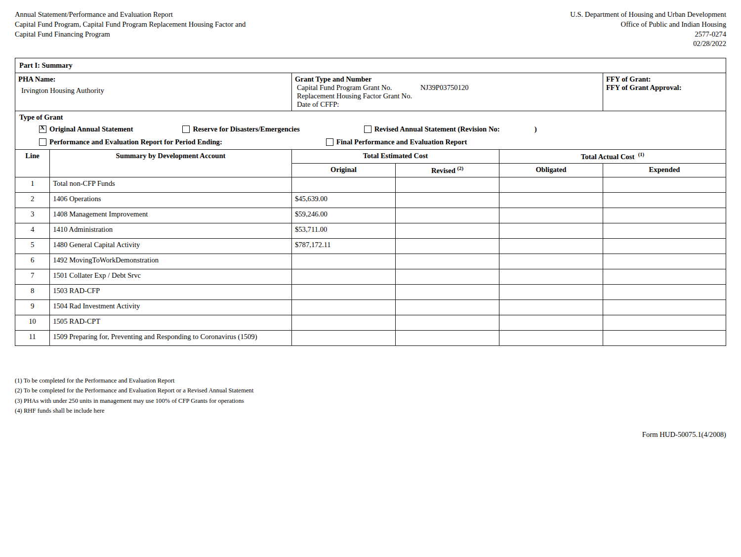Annual Statement/Performance and Evaluation Report
Capital Fund Program, Capital Fund Program Replacement Housing Factor and
Capital Fund Financing Program
U.S. Department of Housing and Urban Development
Office of Public and Indian Housing
2577-0274
02/28/2022
| Part I: Summary |
| PHA Name: Irvington Housing Authority | Grant Type and Number Capital Fund Program Grant No. NJ39P03750120 Replacement Housing Factor Grant No. Date of CFFP: | FFY of Grant: FFY of Grant Approval: |
| Type of Grant Original Annual Statement Reserve for Disasters/Emergencies Revised Annual Statement (Revision No: ) Performance and Evaluation Report for Period Ending: Final Performance and Evaluation Report |
| Line | Summary by Development Account | Total Estimated Cost | Total Actual Cost (1) |
| Original | Revised (2) | Obligated | Expended |
| 1 | Total non-CFP Funds | | | | |
| 2 | 1406 Operations | $45,639.00 | | | |
| 3 | 1408 Management Improvement | $59,246.00 | | | |
| 4 | 1410 Administration | $53,711.00 | | | |
| 5 | 1480 General Capital Activity | $787,172.11 | | | |
| 6 | 1492 MovingToWorkDemonstration | | | | |
| 7 | 1501 Collater Exp / Debt Srvc | | | | |
| 8 | 1503 RAD-CFP | | | | |
| 9 | 1504 Rad Investment Activity | | | | |
| 10 | 1505 RAD-CPT | | | | |
| 11 | 1509 Preparing for, Preventing and Responding to Coronavirus (1509) | | | | |
(1) To be completed for the Performance and Evaluation Report
(2) To be completed for the Performance and Evaluation Report or a Revised Annual Statement
(3) PHAs with under 250 units in management may use 100% of CFP Grants for operations
(4) RHF funds shall be include here
Form HUD-50075.1(4/2008)